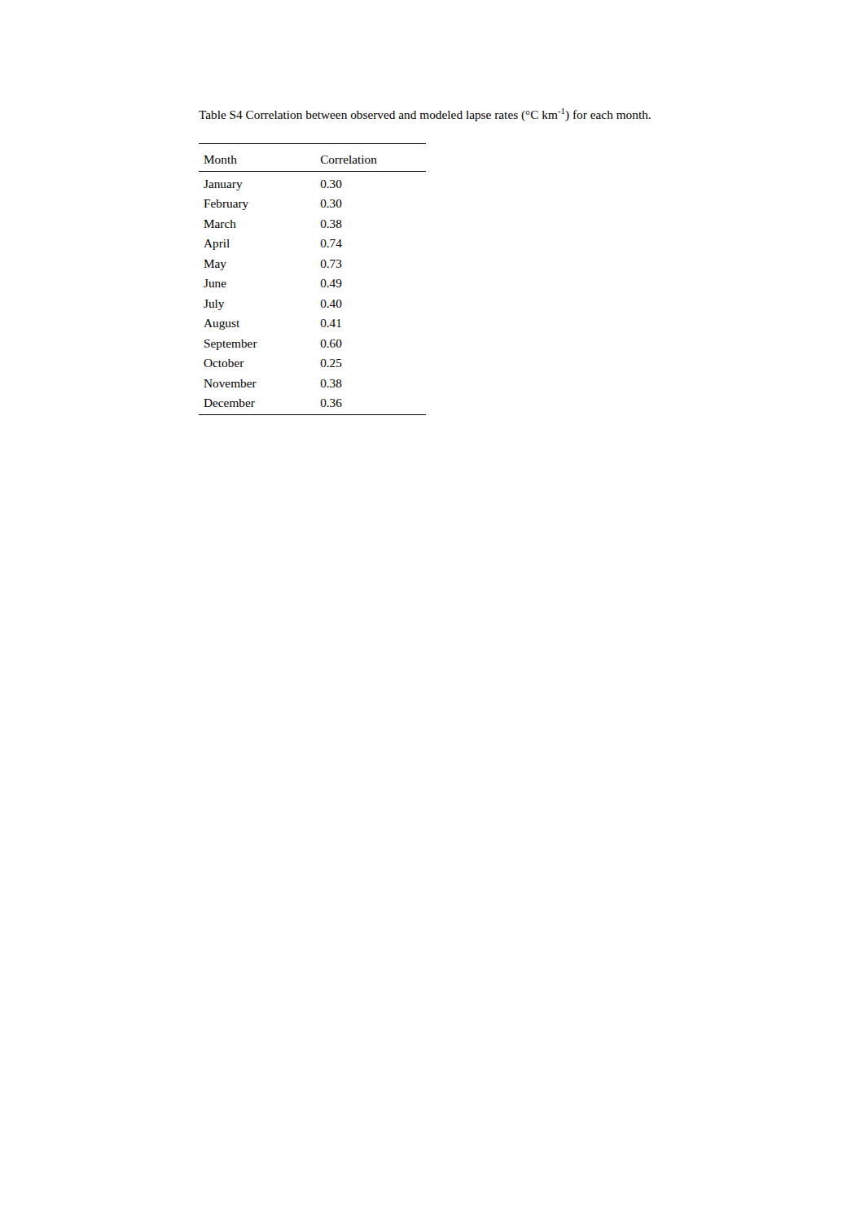Table S4 Correlation between observed and modeled lapse rates (°C km-1) for each month.
| Month | Correlation |
| --- | --- |
| January | 0.30 |
| February | 0.30 |
| March | 0.38 |
| April | 0.74 |
| May | 0.73 |
| June | 0.49 |
| July | 0.40 |
| August | 0.41 |
| September | 0.60 |
| October | 0.25 |
| November | 0.38 |
| December | 0.36 |